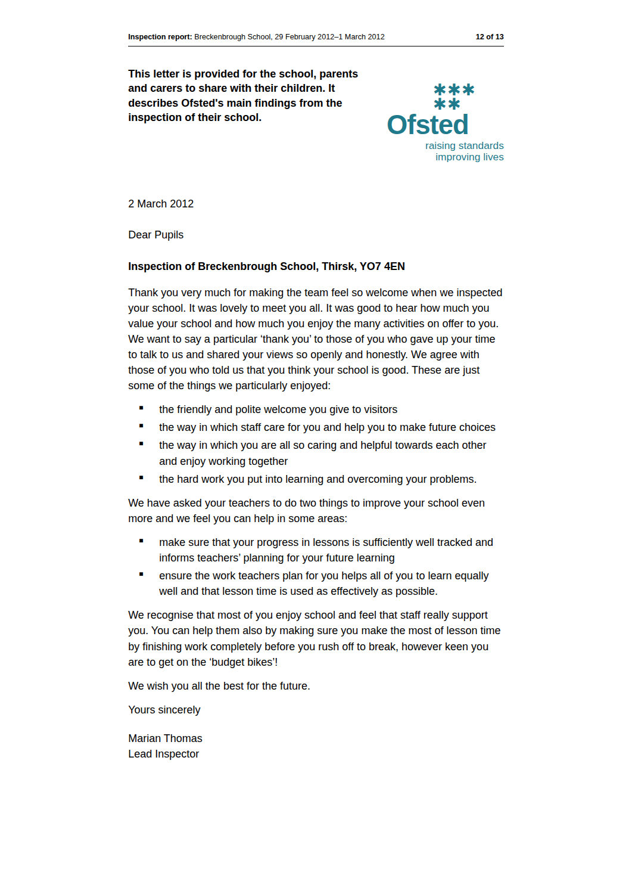Inspection report: Breckenbrough School, 29 February 2012–1 March 2012
12 of 13
This letter is provided for the school, parents and carers to share with their children. It describes Ofsted's main findings from the inspection of their school.
✱✱✱
✱✱
Ofsted
raising standards
improving lives
2 March 2012
Dear Pupils
Inspection of Breckenbrough School, Thirsk, YO7 4EN
Thank you very much for making the team feel so welcome when we inspected your school. It was lovely to meet you all. It was good to hear how much you value your school and how much you enjoy the many activities on offer to you. We want to say a particular ‘thank you’ to those of you who gave up your time to talk to us and shared your views so openly and honestly. We agree with those of you who told us that you think your school is good. These are just some of the things we particularly enjoyed:
the friendly and polite welcome you give to visitors
the way in which staff care for you and help you to make future choices
the way in which you are all so caring and helpful towards each other and enjoy working together
the hard work you put into learning and overcoming your problems.
We have asked your teachers to do two things to improve your school even more and we feel you can help in some areas:
make sure that your progress in lessons is sufficiently well tracked and informs teachers’ planning for your future learning
ensure the work teachers plan for you helps all of you to learn equally well and that lesson time is used as effectively as possible.
We recognise that most of you enjoy school and feel that staff really support you. You can help them also by making sure you make the most of lesson time by finishing work completely before you rush off to break, however keen you are to get on the ‘budget bikes’!
We wish you all the best for the future.
Yours sincerely
Marian Thomas
Lead Inspector